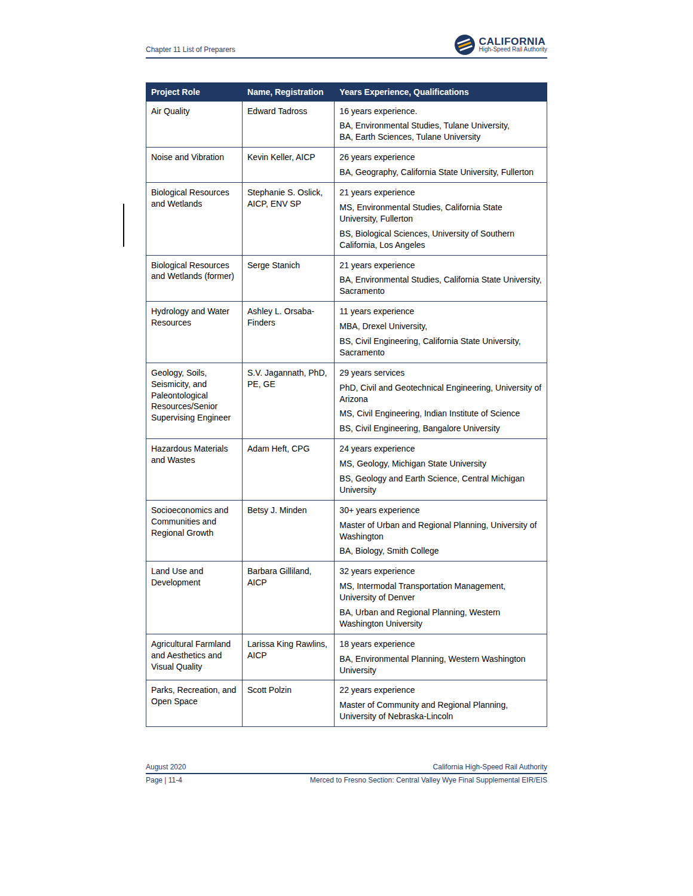Chapter 11 List of Preparers
CALIFORNIA
High-Speed Rail Authority
| Project Role | Name, Registration | Years Experience, Qualifications |
| --- | --- | --- |
| Air Quality | Edward Tadross | 16 years experience. BA, Environmental Studies, Tulane University, BA, Earth Sciences, Tulane University |
| Noise and Vibration | Kevin Keller, AICP | 26 years experience BA, Geography, California State University, Fullerton |
| Biological Resources and Wetlands | Stephanie S. Oslick, AICP, ENV SP | 21 years experience MS, Environmental Studies, California State University, Fullerton BS, Biological Sciences, University of Southern California, Los Angeles |
| Biological Resources and Wetlands (former) | Serge Stanich | 21 years experience BA, Environmental Studies, California State University, Sacramento |
| Hydrology and Water Resources | Ashley L. Orsaba-Finders | 11 years experience MBA, Drexel University, BS, Civil Engineering, California State University, Sacramento |
| Geology, Soils, Seismicity, and Paleontological Resources/Senior Supervising Engineer | S.V. Jagannath, PhD, PE, GE | 29 years services PhD, Civil and Geotechnical Engineering, University of Arizona MS, Civil Engineering, Indian Institute of Science BS, Civil Engineering, Bangalore University |
| Hazardous Materials and Wastes | Adam Heft, CPG | 24 years experience MS, Geology, Michigan State University BS, Geology and Earth Science, Central Michigan University |
| Socioeconomics and Communities and Regional Growth | Betsy J. Minden | 30+ years experience Master of Urban and Regional Planning, University of Washington BA, Biology, Smith College |
| Land Use and Development | Barbara Gilliland, AICP | 32 years experience MS, Intermodal Transportation Management, University of Denver BA, Urban and Regional Planning, Western Washington University |
| Agricultural Farmland and Aesthetics and Visual Quality | Larissa King Rawlins, AICP | 18 years experience BA, Environmental Planning, Western Washington University |
| Parks, Recreation, and Open Space | Scott Polzin | 22 years experience Master of Community and Regional Planning, University of Nebraska-Lincoln |
August 2020
California High-Speed Rail Authority
Page | 11-4
Merced to Fresno Section: Central Valley Wye Final Supplemental EIR/EIS